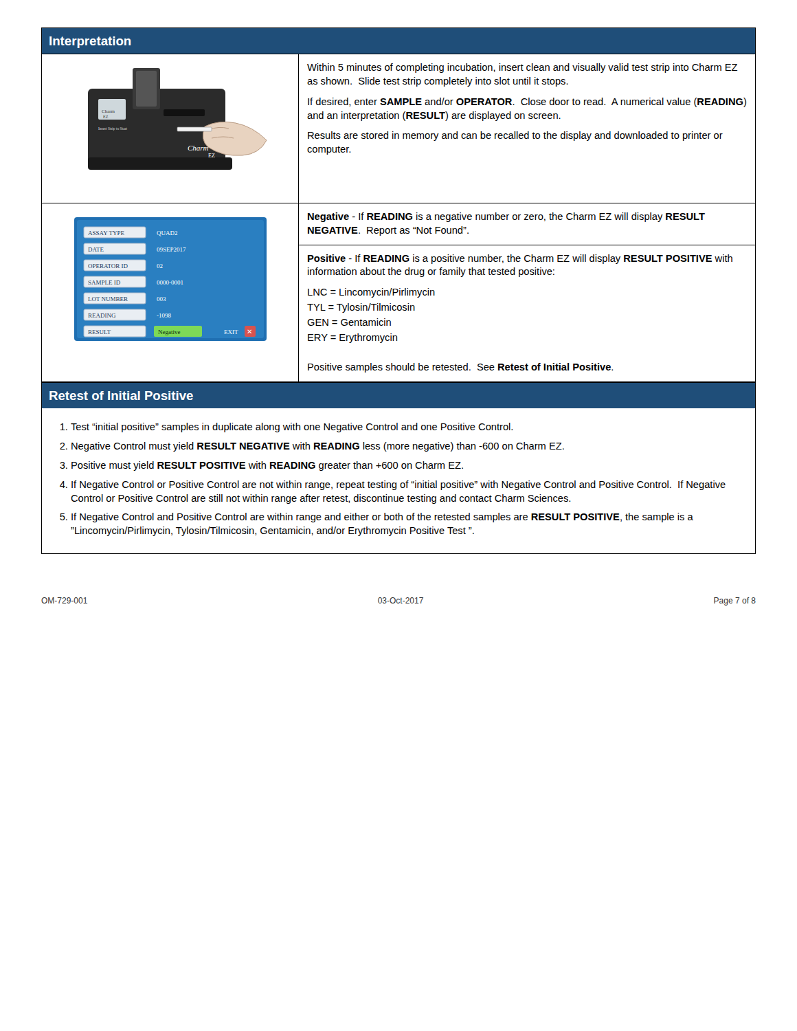Interpretation
| Charm EZ Insert Strip to Start Charm EZ | Within 5 minutes of completing incubation, insert clean and visually valid test strip into Charm EZ as shown. Slide test strip completely into slot until it stops. If desired, enter SAMPLE and/or OPERATOR . Close door to read. A numerical value ( READING ) and an interpretation ( RESULT ) are displayed on screen. Results are stored in memory and can be recalled to the display and downloaded to printer or computer. |
| ASSAY TYPE QUAD2 DATE 09SEP2017 OPERATOR ID 02 SAMPLE ID 0000-0001 LOT NUMBER 003 READING -1098 RESULT Negative EXIT ✕ | Negative - If READING is a negative number or zero, the Charm EZ will display RESULT NEGATIVE . Report as “Not Found”. |
| Positive - If READING is a positive number, the Charm EZ will display RESULT POSITIVE with information about the drug or family that tested positive: LNC = Lincomycin/Pirlimycin TYL = Tylosin/Tilmicosin GEN = Gentamicin ERY = Erythromycin Positive samples should be retested. See Retest of Initial Positive . |
Retest of Initial Positive
Test “initial positive” samples in duplicate along with one Negative Control and one Positive Control.
Negative Control must yield RESULT NEGATIVE with READING less (more negative) than -600 on Charm EZ.
Positive must yield RESULT POSITIVE with READING greater than +600 on Charm EZ.
If Negative Control or Positive Control are not within range, repeat testing of “initial positive” with Negative Control and Positive Control. If Negative Control or Positive Control are still not within range after retest, discontinue testing and contact Charm Sciences.
If Negative Control and Positive Control are within range and either or both of the retested samples are RESULT POSITIVE, the sample is a ”Lincomycin/Pirlimycin, Tylosin/Tilmicosin, Gentamicin, and/or Erythromycin Positive Test ”.
OM-729-001 03-Oct-2017 Page 7 of 8